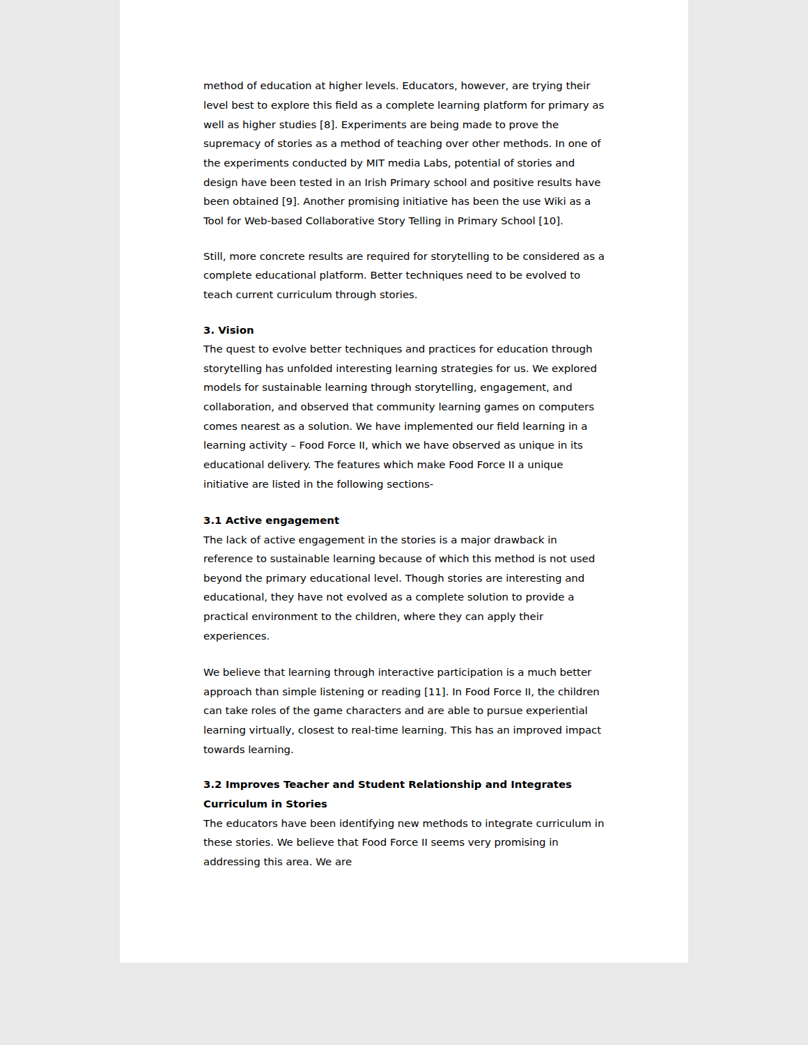method of education at higher levels. Educators, however, are trying their level best to explore this field as a complete learning platform for primary as well as higher studies [8]. Experiments are being made to prove the supremacy of stories as a method of teaching over other methods. In one of the experiments conducted by MIT media Labs, potential of stories and design have been tested in an Irish Primary school and positive results have been obtained [9]. Another promising initiative has been the use Wiki as a Tool for Web-based Collaborative Story Telling in Primary School [10].
Still, more concrete results are required for storytelling to be considered as a complete educational platform. Better techniques need to be evolved to teach current curriculum through stories.
3. Vision
The quest to evolve better techniques and practices for education through storytelling has unfolded interesting learning strategies for us. We explored models for sustainable learning through storytelling, engagement, and collaboration, and observed that community learning games on computers comes nearest as a solution. We have implemented our field learning in a learning activity – Food Force II, which we have observed as unique in its educational delivery. The features which make Food Force II a unique initiative are listed in the following sections-
3.1 Active engagement
The lack of active engagement in the stories is a major drawback in reference to sustainable learning because of which this method is not used beyond the primary educational level. Though stories are interesting and educational, they have not evolved as a complete solution to provide a practical environment to the children, where they can apply their experiences.
We believe that learning through interactive participation is a much better approach than simple listening or reading [11]. In Food Force II, the children can take roles of the game characters and are able to pursue experiential learning virtually, closest to real-time learning. This has an improved impact towards learning.
3.2 Improves Teacher and Student Relationship and Integrates Curriculum in Stories
The educators have been identifying new methods to integrate curriculum in these stories. We believe that Food Force II seems very promising in addressing this area. We are